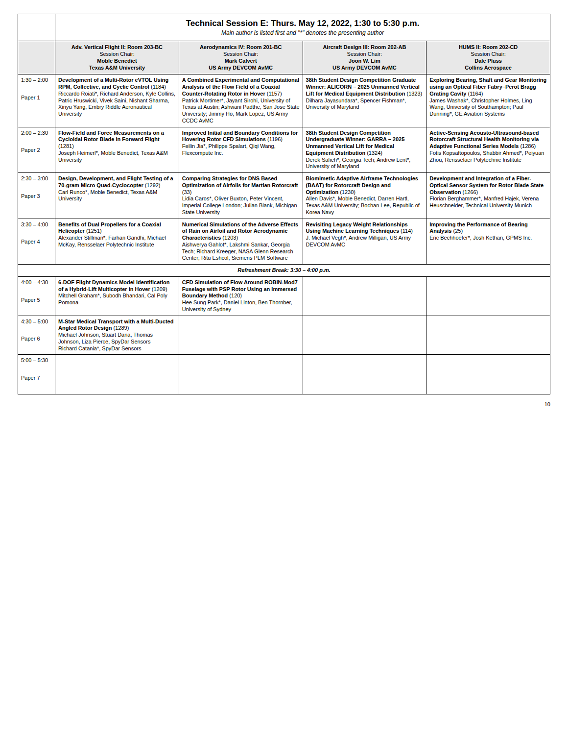| | Technical Session E: Thurs. May 12, 2022, 1:30 to 5:30 p.m. |
| Main author is listed first and "*" denotes the presenting author |
| | Adv. Vertical Flight II: Room 203-BC Session Chair: Moble Benedict Texas A&M University | Aerodynamics IV: Room 201-BC Session Chair: Mark Calvert US Army DEVCOM AvMC | Aircraft Design III: Room 202-AB Session Chair: Joon W. Lim US Army DEVCOM AvMC | HUMS II: Room 202-CD Session Chair: Dale Pluss Collins Aerospace |
| 1:30 – 2:00 Paper 1 | Development of a Multi-Rotor eVTOL Using RPM, Collective, and Cyclic Control (1184) Riccardo Roiati*, Richard Anderson, Kyle Collins, Patric Hruswicki, Vivek Saini, Nishant Sharma, Xinyu Yang, Embry Riddle Aeronautical University | A Combined Experimental and Computational Analysis of the Flow Field of a Coaxial Counter-Rotating Rotor in Hover (1157) Patrick Mortimer*, Jayant Sirohi, University of Texas at Austin; Ashwani Padthe, San Jose State University; Jimmy Ho, Mark Lopez, US Army CCDC AvMC | 38th Student Design Competition Graduate Winner: ALICORN – 2025 Unmanned Vertical Lift for Medical Equipment Distribution (1323) Dilhara Jayasundara*, Spencer Fishman*, University of Maryland | Exploring Bearing, Shaft and Gear Monitoring using an Optical Fiber Fabry–Perot Bragg Grating Cavity (1164) James Washak*, Christopher Holmes, Ling Wang, University of Southampton; Paul Dunning*, GE Aviation Systems |
| 2:00 – 2:30 Paper 2 | Flow-Field and Force Measurements on a Cycloidal Rotor Blade in Forward Flight (1281) Joseph Heimerl*, Moble Benedict, Texas A&M University | Improved Initial and Boundary Conditions for Hovering Rotor CFD Simulations (1196) Feilin Jia*, Philippe Spalart, Qiqi Wang, Flexcompute Inc. | 38th Student Design Competition Undergraduate Winner: GARRA – 2025 Unmanned Vertical Lift for Medical Equipment Distribution (1324) Derek Safieh*, Georgia Tech; Andrew Lent*, University of Maryland | Active-Sensing Acousto-Ultrasound-based Rotorcraft Structural Health Monitoring via Adaptive Functional Series Models (1286) Fotis Kopsaftopoulos, Shabbir Ahmed*, Peiyuan Zhou, Rensselaer Polytechnic Institute |
| 2:30 – 3:00 Paper 3 | Design, Development, and Flight Testing of a 70-gram Micro Quad-Cyclocopter (1292) Carl Runco*, Moble Benedict, Texas A&M University | Comparing Strategies for DNS Based Optimization of Airfoils for Martian Rotorcraft (33) Lidia Caros*, Oliver Buxton, Peter Vincent, Imperial College London; Julian Blank, Michigan State University | Biomimetic Adaptive Airframe Technologies (BAAT) for Rotorcraft Design and Optimization (1230) Allen Davis*, Moble Benedict, Darren Hartl, Texas A&M University; Bochan Lee, Republic of Korea Navy | Development and Integration of a Fiber-Optical Sensor System for Rotor Blade State Observation (1266) Florian Berghammer*, Manfred Hajek, Verena Heuschneider, Technical University Munich |
| 3:30 – 4:00 Paper 4 | Benefits of Dual Propellers for a Coaxial Helicopter (1251) Alexander Stillman*, Farhan Gandhi, Michael McKay, Rensselaer Polytechnic Institute | Numerical Simulations of the Adverse Effects of Rain on Airfoil and Rotor Aerodynamic Characteristics (1203) Aishwerya Gahlot*, Lakshmi Sankar, Georgia Tech; Richard Kreeger, NASA Glenn Research Center; Ritu Eshcol, Siemens PLM Software | Revisiting Legacy Weight Relationships Using Machine Learning Techniques (114) J. Michael Vegh*, Andrew Milligan, US Army DEVCOM AvMC | Improving the Performance of Bearing Analysis (25) Eric Bechhoefer*, Josh Kethan, GPMS Inc. |
| Refreshment Break: 3:30 – 4:00 p.m. |
| 4:00 – 4:30 Paper 5 | 6-DOF Flight Dynamics Model Identification of a Hybrid-Lift Multicopter in Hover (1209) Mitchell Graham*, Subodh Bhandari, Cal Poly Pomona | CFD Simulation of Flow Around ROBIN-Mod7 Fuselage with PSP Rotor Using an Immersed Boundary Method (120) Hee Sung Park*, Daniel Linton, Ben Thornber, University of Sydney | | |
| 4:30 – 5:00 Paper 6 | M-Star Medical Transport with a Multi-Ducted Angled Rotor Design (1289) Michael Johnson, Stuart Dana, Thomas Johnson, Liza Pierce, SpyDar Sensors Richard Catania*, SpyDar Sensors | | | |
| 5:00 – 5:30 Paper 7 | | | | |
10